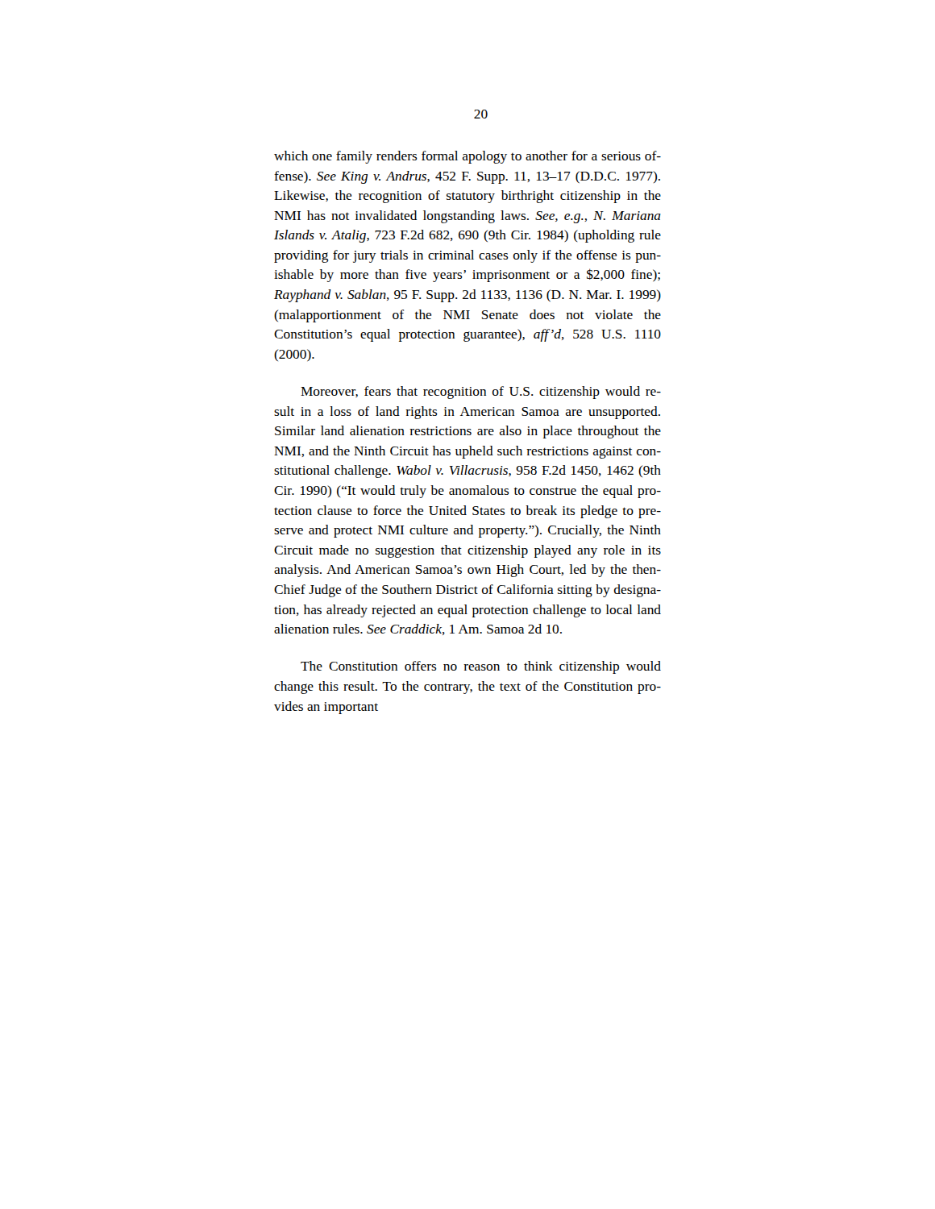20
which one family renders formal apology to another for a serious offense). See King v. Andrus, 452 F. Supp. 11, 13–17 (D.D.C. 1977). Likewise, the recognition of statutory birthright citizenship in the NMI has not invalidated longstanding laws. See, e.g., N. Mariana Islands v. Atalig, 723 F.2d 682, 690 (9th Cir. 1984) (upholding rule providing for jury trials in criminal cases only if the offense is punishable by more than five years’ imprisonment or a $2,000 fine); Rayphand v. Sablan, 95 F. Supp. 2d 1133, 1136 (D. N. Mar. I. 1999) (malapportionment of the NMI Senate does not violate the Constitution’s equal protection guarantee), aff’d, 528 U.S. 1110 (2000).
Moreover, fears that recognition of U.S. citizenship would result in a loss of land rights in American Samoa are unsupported. Similar land alienation restrictions are also in place throughout the NMI, and the Ninth Circuit has upheld such restrictions against constitutional challenge. Wabol v. Villacrusis, 958 F.2d 1450, 1462 (9th Cir. 1990) (“It would truly be anomalous to construe the equal protection clause to force the United States to break its pledge to preserve and protect NMI culture and property.”). Crucially, the Ninth Circuit made no suggestion that citizenship played any role in its analysis. And American Samoa’s own High Court, led by the then-Chief Judge of the Southern District of California sitting by designation, has already rejected an equal protection challenge to local land alienation rules. See Craddick, 1 Am. Samoa 2d 10.
The Constitution offers no reason to think citizenship would change this result. To the contrary, the text of the Constitution provides an important